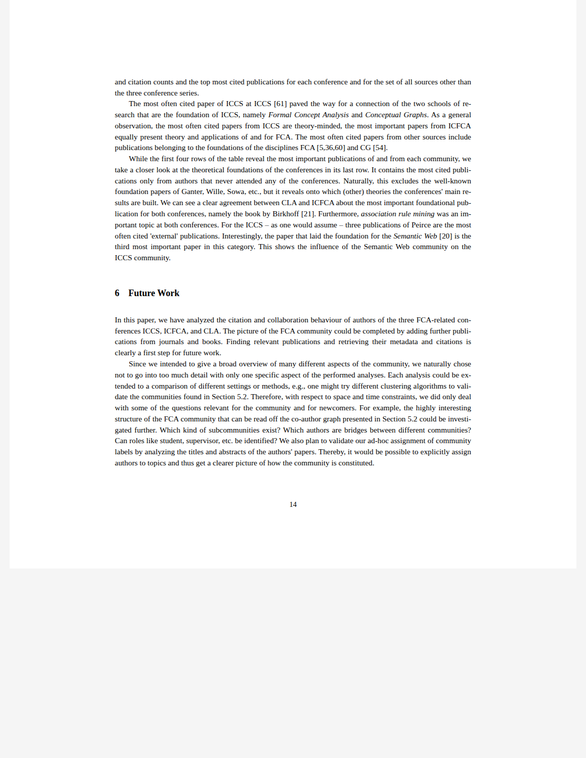and citation counts and the top most cited publications for each conference and for the set of all sources other than the three conference series.
The most often cited paper of ICCS at ICCS [61] paved the way for a connection of the two schools of research that are the foundation of ICCS, namely Formal Concept Analysis and Conceptual Graphs. As a general observation, the most often cited papers from ICCS are theory-minded, the most important papers from ICFCA equally present theory and applications of and for FCA. The most often cited papers from other sources include publications belonging to the foundations of the disciplines FCA [5,36,60] and CG [54].
While the first four rows of the table reveal the most important publications of and from each community, we take a closer look at the theoretical foundations of the conferences in its last row. It contains the most cited publications only from authors that never attended any of the conferences. Naturally, this excludes the well-known foundation papers of Ganter, Wille, Sowa, etc., but it reveals onto which (other) theories the conferences' main results are built. We can see a clear agreement between CLA and ICFCA about the most important foundational publication for both conferences, namely the book by Birkhoff [21]. Furthermore, association rule mining was an important topic at both conferences. For the ICCS – as one would assume – three publications of Peirce are the most often cited 'external' publications. Interestingly, the paper that laid the foundation for the Semantic Web [20] is the third most important paper in this category. This shows the influence of the Semantic Web community on the ICCS community.
6 Future Work
In this paper, we have analyzed the citation and collaboration behaviour of authors of the three FCA-related conferences ICCS, ICFCA, and CLA. The picture of the FCA community could be completed by adding further publications from journals and books. Finding relevant publications and retrieving their metadata and citations is clearly a first step for future work.
Since we intended to give a broad overview of many different aspects of the community, we naturally chose not to go into too much detail with only one specific aspect of the performed analyses. Each analysis could be extended to a comparison of different settings or methods, e.g., one might try different clustering algorithms to validate the communities found in Section 5.2. Therefore, with respect to space and time constraints, we did only deal with some of the questions relevant for the community and for newcomers. For example, the highly interesting structure of the FCA community that can be read off the co-author graph presented in Section 5.2 could be investigated further. Which kind of subcommunities exist? Which authors are bridges between different communities? Can roles like student, supervisor, etc. be identified? We also plan to validate our ad-hoc assignment of community labels by analyzing the titles and abstracts of the authors' papers. Thereby, it would be possible to explicitly assign authors to topics and thus get a clearer picture of how the community is constituted.
14